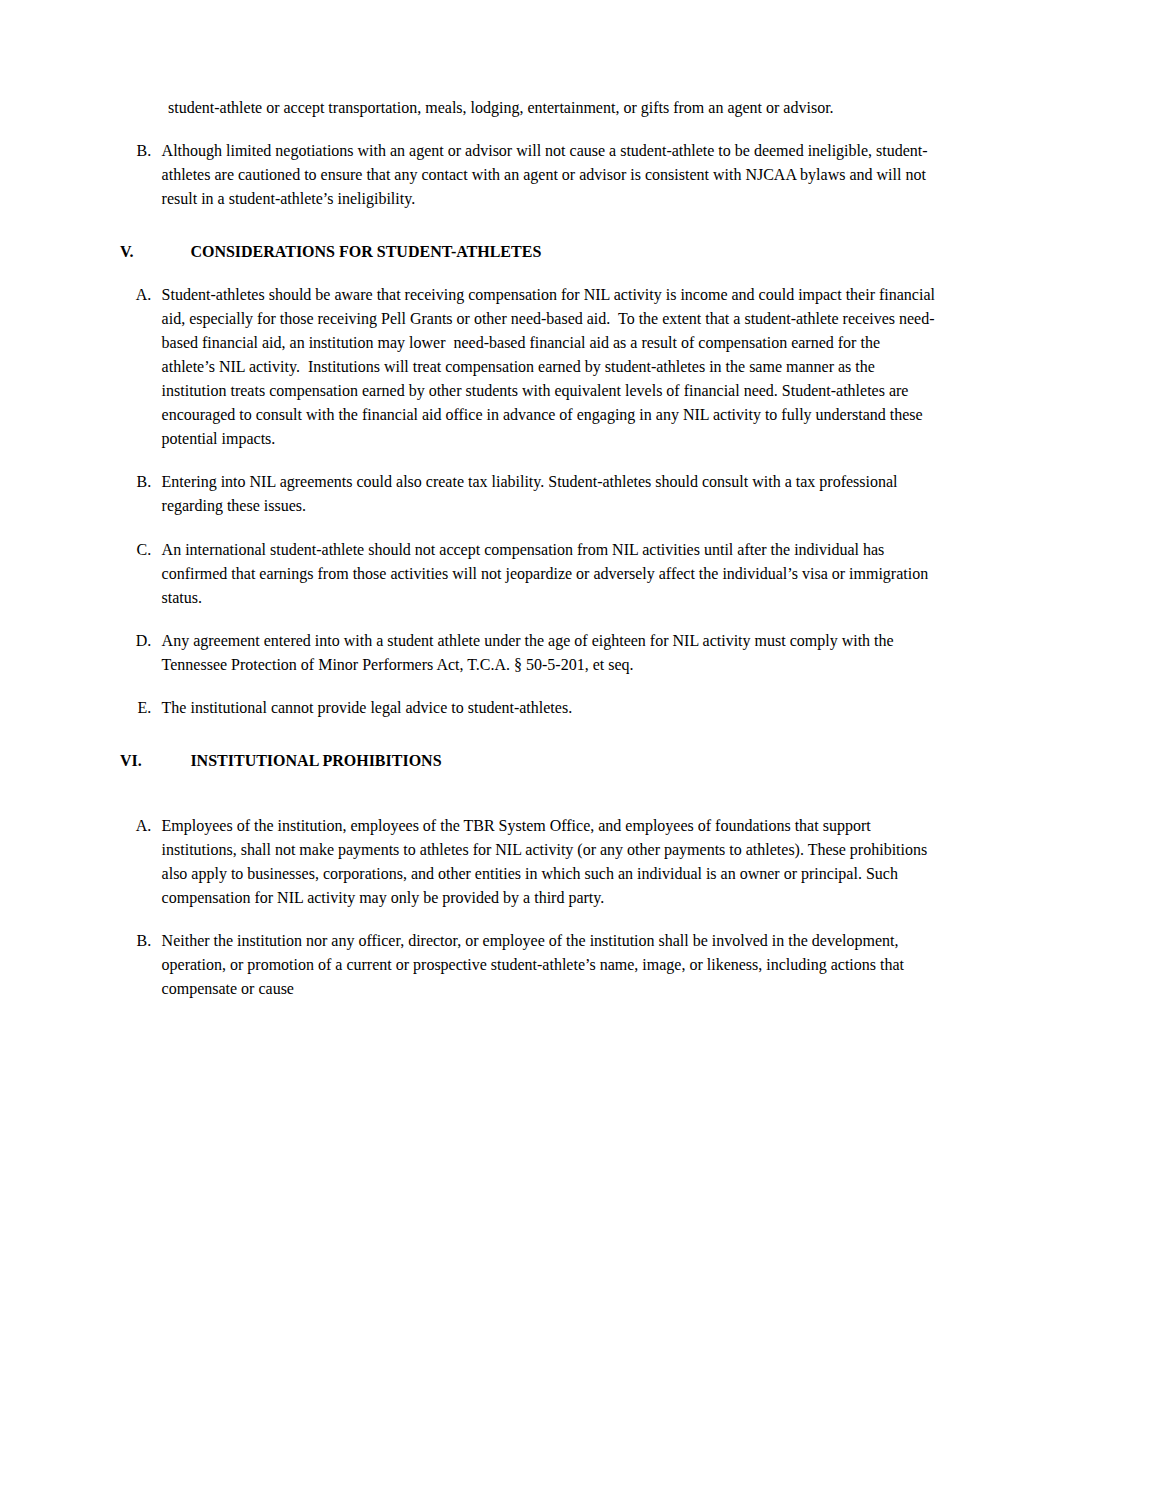student-athlete or accept transportation, meals, lodging, entertainment, or gifts from an agent or advisor.
Although limited negotiations with an agent or advisor will not cause a student-athlete to be deemed ineligible, student-athletes are cautioned to ensure that any contact with an agent or advisor is consistent with NJCAA bylaws and will not result in a student-athlete’s ineligibility.
V. Considerations for Student-Athletes
Student-athletes should be aware that receiving compensation for NIL activity is income and could impact their financial aid, especially for those receiving Pell Grants or other need-based aid. To the extent that a student-athlete receives need-based financial aid, an institution may lower need-based financial aid as a result of compensation earned for the athlete’s NIL activity. Institutions will treat compensation earned by student-athletes in the same manner as the institution treats compensation earned by other students with equivalent levels of financial need. Student-athletes are encouraged to consult with the financial aid office in advance of engaging in any NIL activity to fully understand these potential impacts.
Entering into NIL agreements could also create tax liability. Student-athletes should consult with a tax professional regarding these issues.
An international student-athlete should not accept compensation from NIL activities until after the individual has confirmed that earnings from those activities will not jeopardize or adversely affect the individual’s visa or immigration status.
Any agreement entered into with a student athlete under the age of eighteen for NIL activity must comply with the Tennessee Protection of Minor Performers Act, T.C.A. § 50-5-201, et seq.
The institutional cannot provide legal advice to student-athletes.
VI. Institutional Prohibitions
Employees of the institution, employees of the TBR System Office, and employees of foundations that support institutions, shall not make payments to athletes for NIL activity (or any other payments to athletes). These prohibitions also apply to businesses, corporations, and other entities in which such an individual is an owner or principal. Such compensation for NIL activity may only be provided by a third party.
Neither the institution nor any officer, director, or employee of the institution shall be involved in the development, operation, or promotion of a current or prospective student-athlete’s name, image, or likeness, including actions that compensate or cause